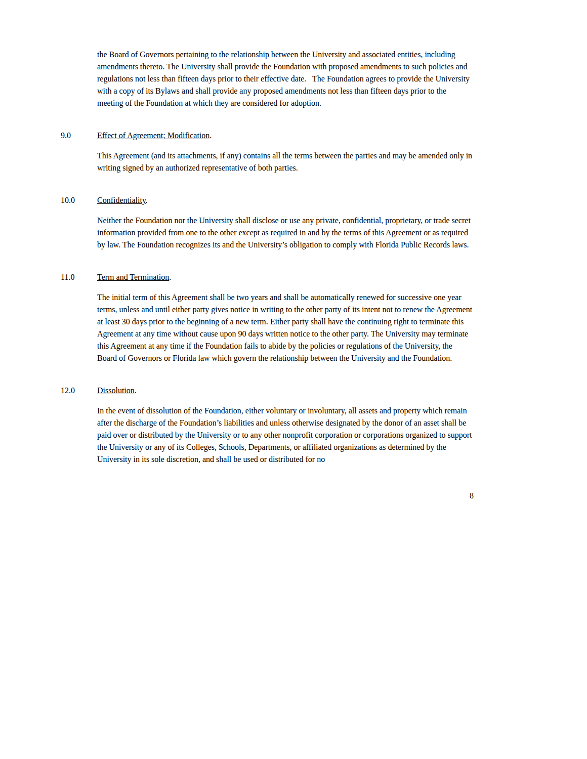the Board of Governors pertaining to the relationship between the University and associated entities, including amendments thereto. The University shall provide the Foundation with proposed amendments to such policies and regulations not less than fifteen days prior to their effective date. The Foundation agrees to provide the University with a copy of its Bylaws and shall provide any proposed amendments not less than fifteen days prior to the meeting of the Foundation at which they are considered for adoption.
9.0 Effect of Agreement; Modification.
This Agreement (and its attachments, if any) contains all the terms between the parties and may be amended only in writing signed by an authorized representative of both parties.
10.0 Confidentiality.
Neither the Foundation nor the University shall disclose or use any private, confidential, proprietary, or trade secret information provided from one to the other except as required in and by the terms of this Agreement or as required by law. The Foundation recognizes its and the University’s obligation to comply with Florida Public Records laws.
11.0 Term and Termination.
The initial term of this Agreement shall be two years and shall be automatically renewed for successive one year terms, unless and until either party gives notice in writing to the other party of its intent not to renew the Agreement at least 30 days prior to the beginning of a new term. Either party shall have the continuing right to terminate this Agreement at any time without cause upon 90 days written notice to the other party. The University may terminate this Agreement at any time if the Foundation fails to abide by the policies or regulations of the University, the Board of Governors or Florida law which govern the relationship between the University and the Foundation.
12.0 Dissolution.
In the event of dissolution of the Foundation, either voluntary or involuntary, all assets and property which remain after the discharge of the Foundation’s liabilities and unless otherwise designated by the donor of an asset shall be paid over or distributed by the University or to any other nonprofit corporation or corporations organized to support the University or any of its Colleges, Schools, Departments, or affiliated organizations as determined by the University in its sole discretion, and shall be used or distributed for no
8